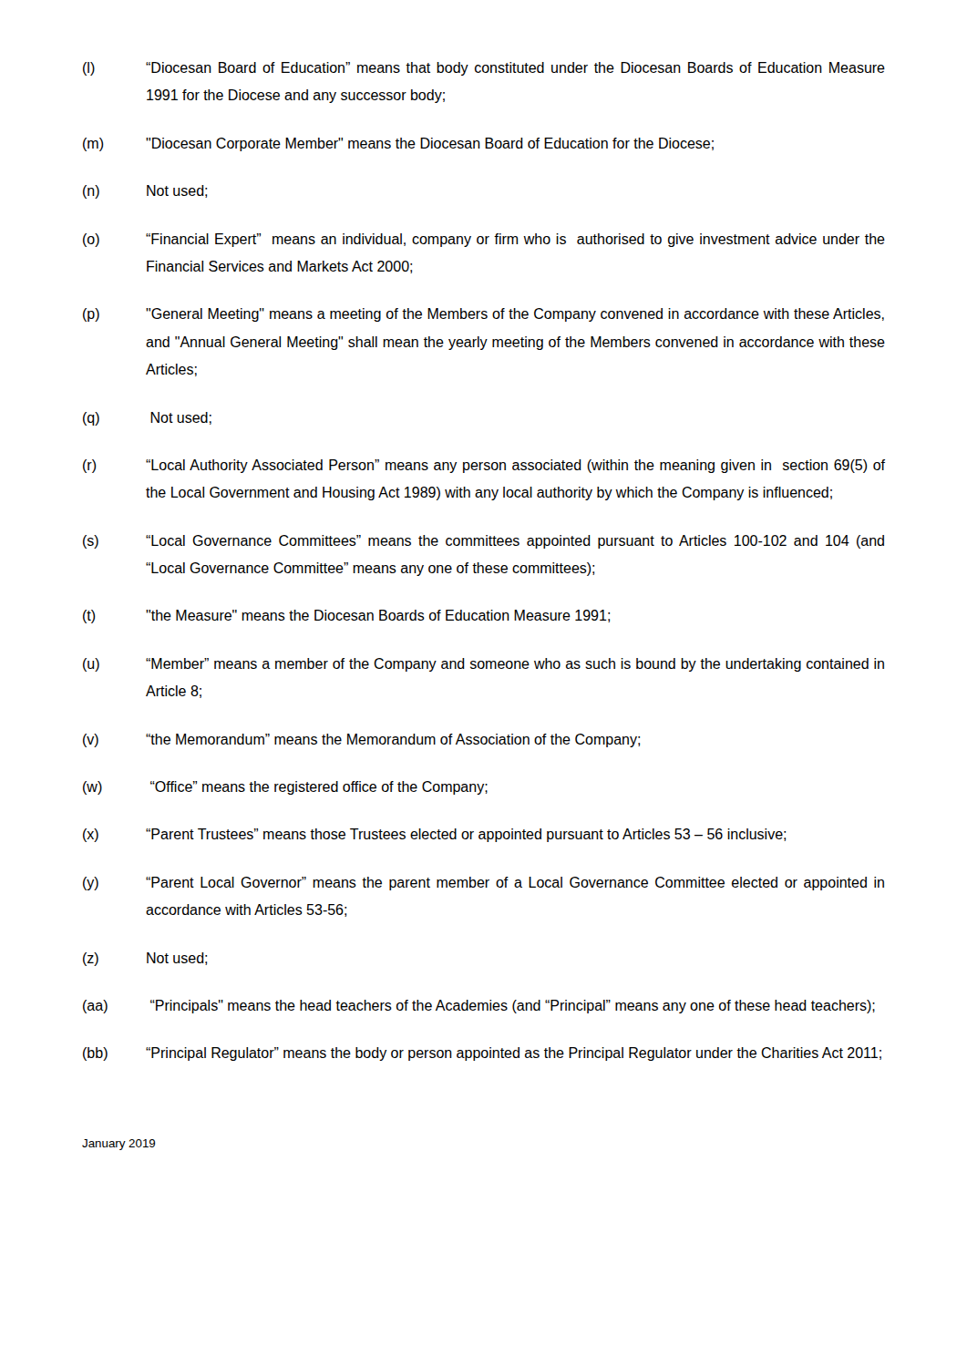(l)“Diocesan Board of Education” means that body constituted under the Diocesan Boards of Education Measure 1991 for the Diocese and any successor body;
(m)"Diocesan Corporate Member" means the Diocesan Board of Education for the Diocese;
(n) Not used;
(o)“Financial Expert” means an individual, company or firm who is authorised to give investment advice under the Financial Services and Markets Act 2000;
(p)"General Meeting" means a meeting of the Members of the Company convened in accordance with these Articles, and "Annual General Meeting" shall mean the yearly meeting of the Members convened in accordance with these Articles;
(q) Not used;
(r)“Local Authority Associated Person” means any person associated (within the meaning given in section 69(5) of the Local Government and Housing Act 1989) with any local authority by which the Company is influenced;
(s)“Local Governance Committees” means the committees appointed pursuant to Articles 100-102 and 104 (and “Local Governance Committee” means any one of these committees);
(t)"the Measure" means the Diocesan Boards of Education Measure 1991;
(u)“Member” means a member of the Company and someone who as such is bound by the undertaking contained in Article 8;
(v)“the Memorandum” means the Memorandum of Association of the Company;
(w) “Office” means the registered office of the Company;
(x)“Parent Trustees” means those Trustees elected or appointed pursuant to Articles 53 – 56 inclusive;
(y)“Parent Local Governor” means the parent member of a Local Governance Committee elected or appointed in accordance with Articles 53-56;
(z) Not used;
(aa) “Principals" means the head teachers of the Academies (and “Principal” means any one of these head teachers);
(bb)“Principal Regulator” means the body or person appointed as the Principal Regulator under the Charities Act 2011;
January 2019